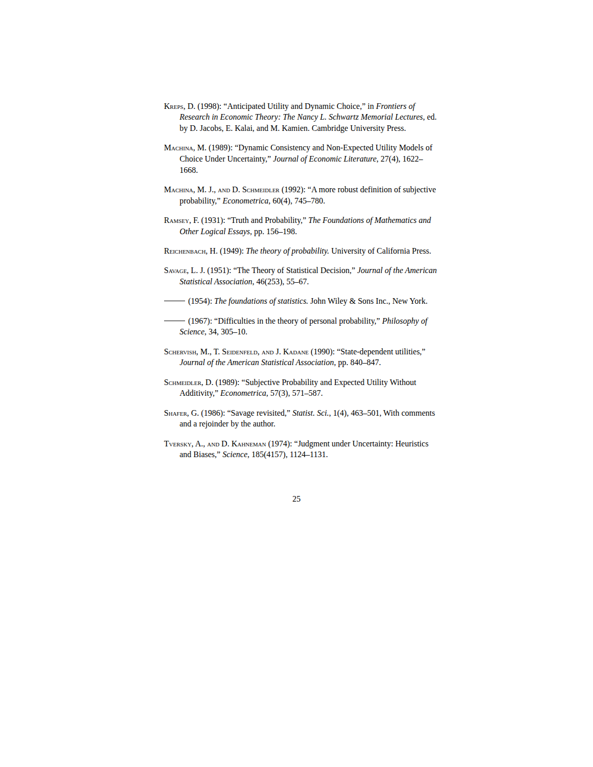Kreps, D. (1998): “Anticipated Utility and Dynamic Choice,” in Frontiers of Research in Economic Theory: The Nancy L. Schwartz Memorial Lectures, ed. by D. Jacobs, E. Kalai, and M. Kamien. Cambridge University Press.
Machina, M. (1989): “Dynamic Consistency and Non-Expected Utility Models of Choice Under Uncertainty,” Journal of Economic Literature, 27(4), 1622–1668.
Machina, M. J., and D. Schmeidler (1992): “A more robust definition of subjective probability,” Econometrica, 60(4), 745–780.
Ramsey, F. (1931): “Truth and Probability,” The Foundations of Mathematics and Other Logical Essays, pp. 156–198.
Reichenbach, H. (1949): The theory of probability. University of California Press.
Savage, L. J. (1951): “The Theory of Statistical Decision,” Journal of the American Statistical Association, 46(253), 55–67.
(1954): The foundations of statistics. John Wiley & Sons Inc., New York.
(1967): “Difficulties in the theory of personal probability,” Philosophy of Science, 34, 305–10.
Schervish, M., T. Seidenfeld, and J. Kadane (1990): “State-dependent utilities,” Journal of the American Statistical Association, pp. 840–847.
Schmeidler, D. (1989): “Subjective Probability and Expected Utility Without Additivity,” Econometrica, 57(3), 571–587.
Shafer, G. (1986): “Savage revisited,” Statist. Sci., 1(4), 463–501, With comments and a rejoinder by the author.
Tversky, A., and D. Kahneman (1974): “Judgment under Uncertainty: Heuristics and Biases,” Science, 185(4157), 1124–1131.
25